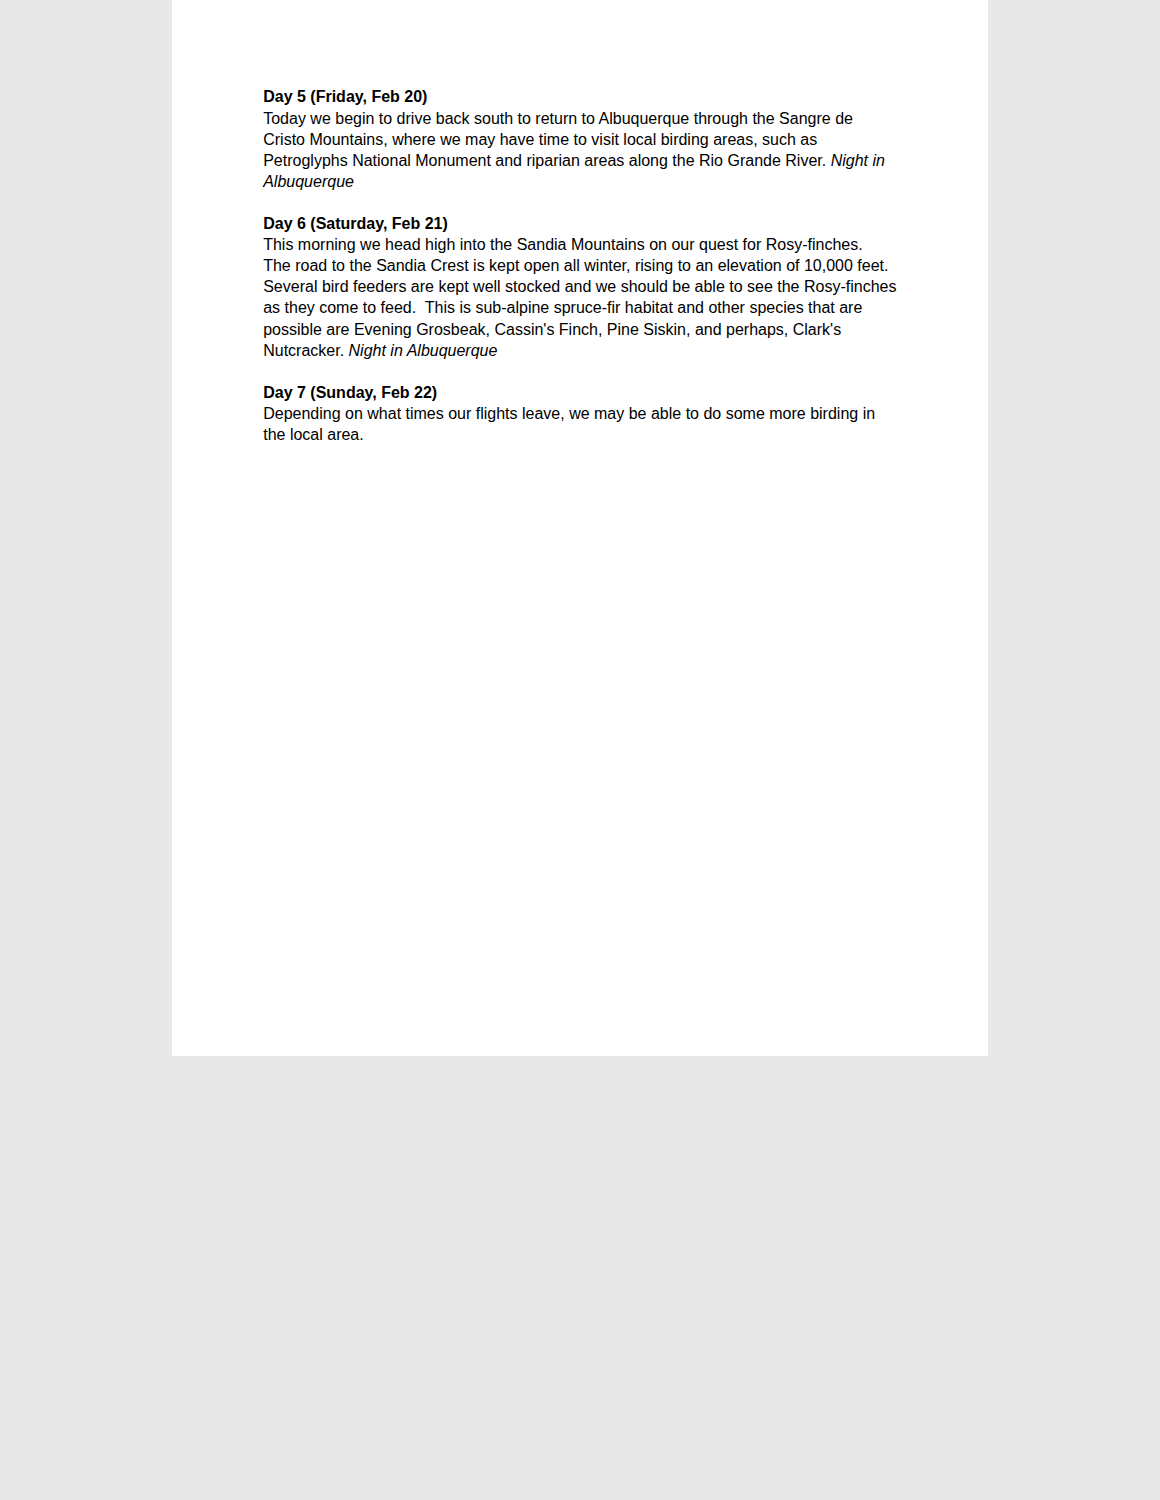Day 5 (Friday, Feb 20)
Today we begin to drive back south to return to Albuquerque through the Sangre de Cristo Mountains, where we may have time to visit local birding areas, such as Petroglyphs National Monument and riparian areas along the Rio Grande River. Night in Albuquerque
Day 6 (Saturday, Feb 21)
This morning we head high into the Sandia Mountains on our quest for Rosy-finches. The road to the Sandia Crest is kept open all winter, rising to an elevation of 10,000 feet. Several bird feeders are kept well stocked and we should be able to see the Rosy-finches as they come to feed. This is sub-alpine spruce-fir habitat and other species that are possible are Evening Grosbeak, Cassin's Finch, Pine Siskin, and perhaps, Clark's Nutcracker. Night in Albuquerque
Day 7 (Sunday, Feb 22)
Depending on what times our flights leave, we may be able to do some more birding in the local area.